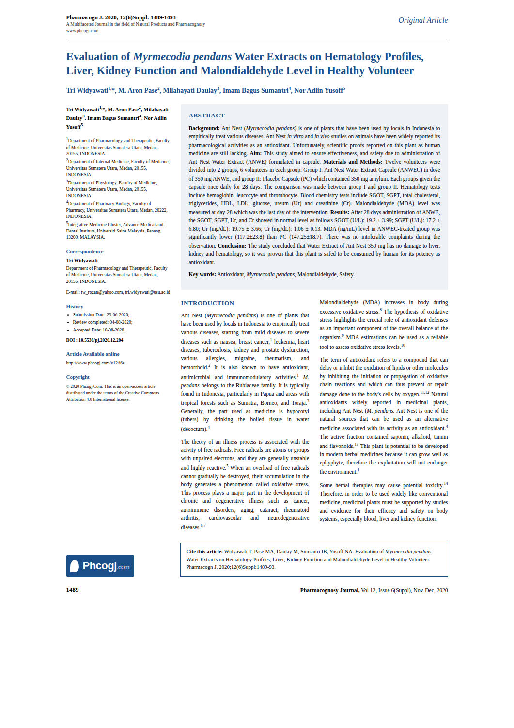Pharmacogn J. 2020; 12(6)Suppl: 1489-1493
A Multifaceted Journal in the field of Natural Products and Pharmacognosy
www.phcogj.com
Original Article
Evaluation of Myrmecodia pendans Water Extracts on Hematology Profiles, Liver, Kidney Function and Malondialdehyde Level in Healthy Volunteer
Tri Widyawati1,*, M. Aron Pase2, Milahayati Daulay3, Imam Bagus Sumantri4, Nor Adlin Yusoff5
Tri Widyawati1,*, M. Aron Pase2, Milahayati Daulay3, Imam Bagus Sumantri4, Nor Adlin Yusoff5
1Department of Pharmacology and Therapeutic, Faculty of Medicine, Universitas Sumatera Utara, Medan, 20155, INDONESIA.
2Department of Internal Medicine, Faculty of Medicine, Universitas Sumatera Utara, Medan, 20155, INDONESIA.
3Department of Physiology, Faculty of Medicine, Universitas Sumatera Utara, Medan, 20155, INDONESIA.
4Department of Pharmacy Biology, Faculty of Pharmacy, Universitas Sumatera Utara, Medan, 20222, INDONESIA.
5Integrative Medicine Cluster, Advance Medical and Dental Institute, Universiti Sains Malaysia, Penang, 13200, MALAYSIA.
Correspondence
Tri Widyawati
Department of Pharmacology and Therapeutic, Faculty of Medicine, Universitas Sumatera Utara, Medan, 20155, INDONESIA.
E-mail: tw_rozan@yahoo.com, tri.widyawati@usu.ac.id
History
Submission Date: 23-06-2020;
Review completed: 04-08-2020;
Accepted Date: 10-08-2020.
DOI : 10.5530/pj.2020.12.204
Article Available online
http://www.phcogj.com/v12/i6s
Copyright
© 2020 Phcogj.Com. This is an open-access article distributed under the terms of the Creative Commons Attribution 4.0 International license.
ABSTRACT
Background: Ant Nest (Myrmecodia pendans) is one of plants that have been used by locals in Indonesia to empirically treat various diseases. Ant Nest in vitro and in vivo studies on animals have been widely reported its pharmacological activities as an antioxidant. Unfortunately, scientific proofs reported on this plant as human medicine are still lacking. Aim: This study aimed to ensure effectiveness, and safety due to administration of Ant Nest Water Extract (ANWE) formulated in capsule. Materials and Methods: Twelve volunteers were divided into 2 groups, 6 volunteers in each group. Group I: Ant Nest Water Extract Capsule (ANWEC) in dose of 350 mg ANWE, and group II: Placebo Capsule (PC) which contained 350 mg amylum. Each groups given the capsule once daily for 28 days. The comparison was made between group I and group II. Hematology tests include hemoglobin, leucocyte and thrombocyte. Blood chemistry tests include SGOT, SGPT, total cholesterol, triglycerides, HDL, LDL, glucose, ureum (Ur) and creatinine (Cr). Malondialdehyde (MDA) level was measured at day-28 which was the last day of the intervention. Results: After 28 days administration of ANWE, the SGOT, SGPT, Ur, and Cr showed in normal level as follows SGOT (U/L): 19.2 ± 3.99; SGPT (U/L): 17.2 ± 6.80; Ur (mg/dL): 19.75 ± 3.66; Cr (mg/dL): 1.06 ± 0.13. MDA (ng/mL) level in ANWEC-treated group was significantly lower (117.2±23.8) than PC (147.25±18.7). There was no intolerable complaints during the observation. Conclusion: The study concluded that Water Extract of Ant Nest 350 mg has no damage to liver, kidney and hematology, so it was proven that this plant is safed to be consumed by human for its potency as antioxidant.
Key words: Antioxidant, Myrmecodia pendans, Malondialdehyde, Safety.
INTRODUCTION
Ant Nest (Myrmecodia pendans) is one of plants that have been used by locals in Indonesia to empirically treat various diseases, starting from mild diseases to severe diseases such as nausea, breast cancer,1 leukemia, heart diseases, tuberculosis, kidney and prostate dysfunction, various allergies, migraine, rheumatism, and hemorrhoid.2 It is also known to have antioxidant, antimicrobial and immunomodulatory activities.1 M. pendans belongs to the Rubiaceae family. It is typically found in Indonesia, particularly in Papua and areas with tropical forests such as Sumatra, Borneo, and Toraja.3 Generally, the part used as medicine is hypocotyl (tubers) by drinking the boiled tissue in water (decoctum).4
The theory of an illness process is associated with the acivity of free radicals. Free radicals are atoms or groups with unpaired electrons, and they are generally unstable and highly reactive.5 When an overload of free radicals cannot gradually be destroyed, their accumulation in the body generates a phenomenon called oxidative stress. This process plays a major part in the development of chronic and degenerative illness such as cancer, autoimmune disorders, aging, cataract, rheumatoid arthritis, cardiovascular and neurodegenerative diseases.6,7
Malondialdehyde (MDA) increases in body during excessive oxidative stress.8 The hypothesis of oxidative stress highlights the crucial role of antioxidant defenses as an important component of the overall balance of the organism.9 MDA estimations can be used as a reliable tool to assess oxidative stress levels.10
The term of antioxidant refers to a compound that can delay or inhibit the oxidation of lipids or other molecules by inhibiting the initiation or propagation of oxidative chain reactions and which can thus prevent or repair damage done to the body's cells by oxygen.11,12 Natural antioxidants widely reported in medicinal plants, including Ant Nest (M. pendans. Ant Nest is one of the natural sources that can be used as an alternative medicine associated with its activity as an antioxidant.4 The active fraction contained saponin, alkaloid, tannin and flavonoids.13 This plant is potential to be developed in modern herbal medicines because it can grow well as ephyphyte, therefore the exploitation will not endanger the environment.1
Some herbal therapies may cause potential toxicity.14 Therefore, in order to be used widely like conventional medicine, medicinal plants must be supported by studies and evidence for their efficacy and safety on body systems, especially blood, liver and kidney function.
Phcogj.com
Cite this article: Widyawati T, Pase MA, Daulay M, Sumantri IB, Yusoff NA. Evaluation of Myrmecodia pendans Water Extracts on Hematology Profiles, Liver, Kidney Function and Malondialdehyde Level in Healthy Volunteer. Pharmacogn J. 2020;12(6)Suppl:1489-93.
1489
Pharmacognosy Journal, Vol 12, Issue 6(Suppl), Nov-Dec, 2020